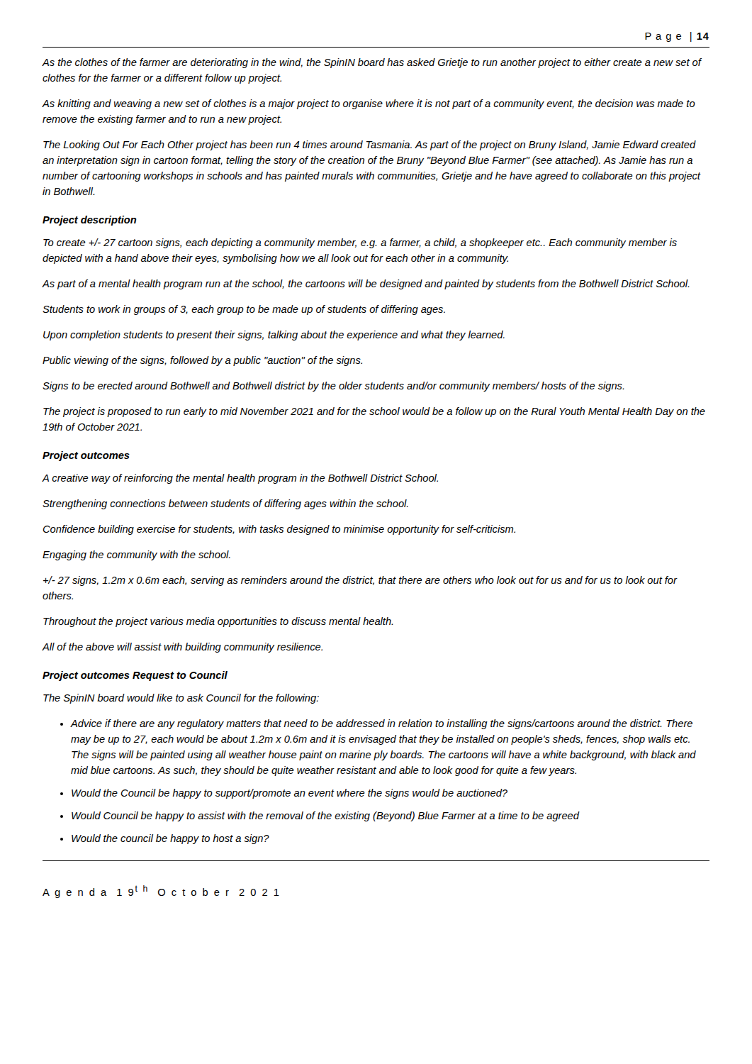P a g e | 14
As the clothes of the farmer are deteriorating in the wind, the SpinIN board has asked Grietje to run another project to either create a new set of clothes for the farmer or a different follow up project.
As knitting and weaving a new set of clothes is a major project to organise where it is not part of a community event, the decision was made to remove the existing farmer and to run a new project.
The Looking Out For Each Other project has been run 4 times around Tasmania. As part of the project on Bruny Island, Jamie Edward created an interpretation sign in cartoon format, telling the story of the creation of the Bruny "Beyond Blue Farmer" (see attached). As Jamie has run a number of cartooning workshops in schools and has painted murals with communities, Grietje and he have agreed to collaborate on this project in Bothwell.
Project description
To create +/- 27 cartoon signs, each depicting a community member, e.g. a farmer, a child, a shopkeeper etc.. Each community member is depicted with a hand above their eyes, symbolising how we all look out for each other in a community.
As part of a mental health program run at the school, the cartoons will be designed and painted by students from the Bothwell District School.
Students to work in groups of 3, each group to be made up of students of differing ages.
Upon completion students to present their signs, talking about the experience and what they learned.
Public viewing of the signs, followed by a public "auction" of the signs.
Signs to be erected around Bothwell and Bothwell district by the older students and/or community members/ hosts of the signs.
The project is proposed to run early to mid November 2021 and for the school would be a follow up on the Rural Youth Mental Health Day on the 19th of October 2021.
Project outcomes
A creative way of reinforcing the mental health program in the Bothwell District School.
Strengthening connections between students of differing ages within the school.
Confidence building exercise for students, with tasks designed to minimise opportunity for self-criticism.
Engaging the community with the school.
+/- 27 signs, 1.2m x 0.6m each, serving as reminders around the district, that there are others who look out for us and for us to look out for others.
Throughout the project various media opportunities to discuss mental health.
All of the above will assist with building community resilience.
Project outcomes Request to Council
The SpinIN board would like to ask Council for the following:
Advice if there are any regulatory matters that need to be addressed in relation to installing the signs/cartoons around the district. There may be up to 27, each would be about 1.2m x 0.6m and it is envisaged that they be installed on people's sheds, fences, shop walls etc. The signs will be painted using all weather house paint on marine ply boards. The cartoons will have a white background, with black and mid blue cartoons. As such, they should be quite weather resistant and able to look good for quite a few years.
Would the Council be happy to support/promote an event where the signs would be auctioned?
Would Council be happy to assist with the removal of the existing (Beyond) Blue Farmer at a time to be agreed
Would the council be happy to host a sign?
A g e n d a 1 9t h O c t o b e r 2 0 2 1